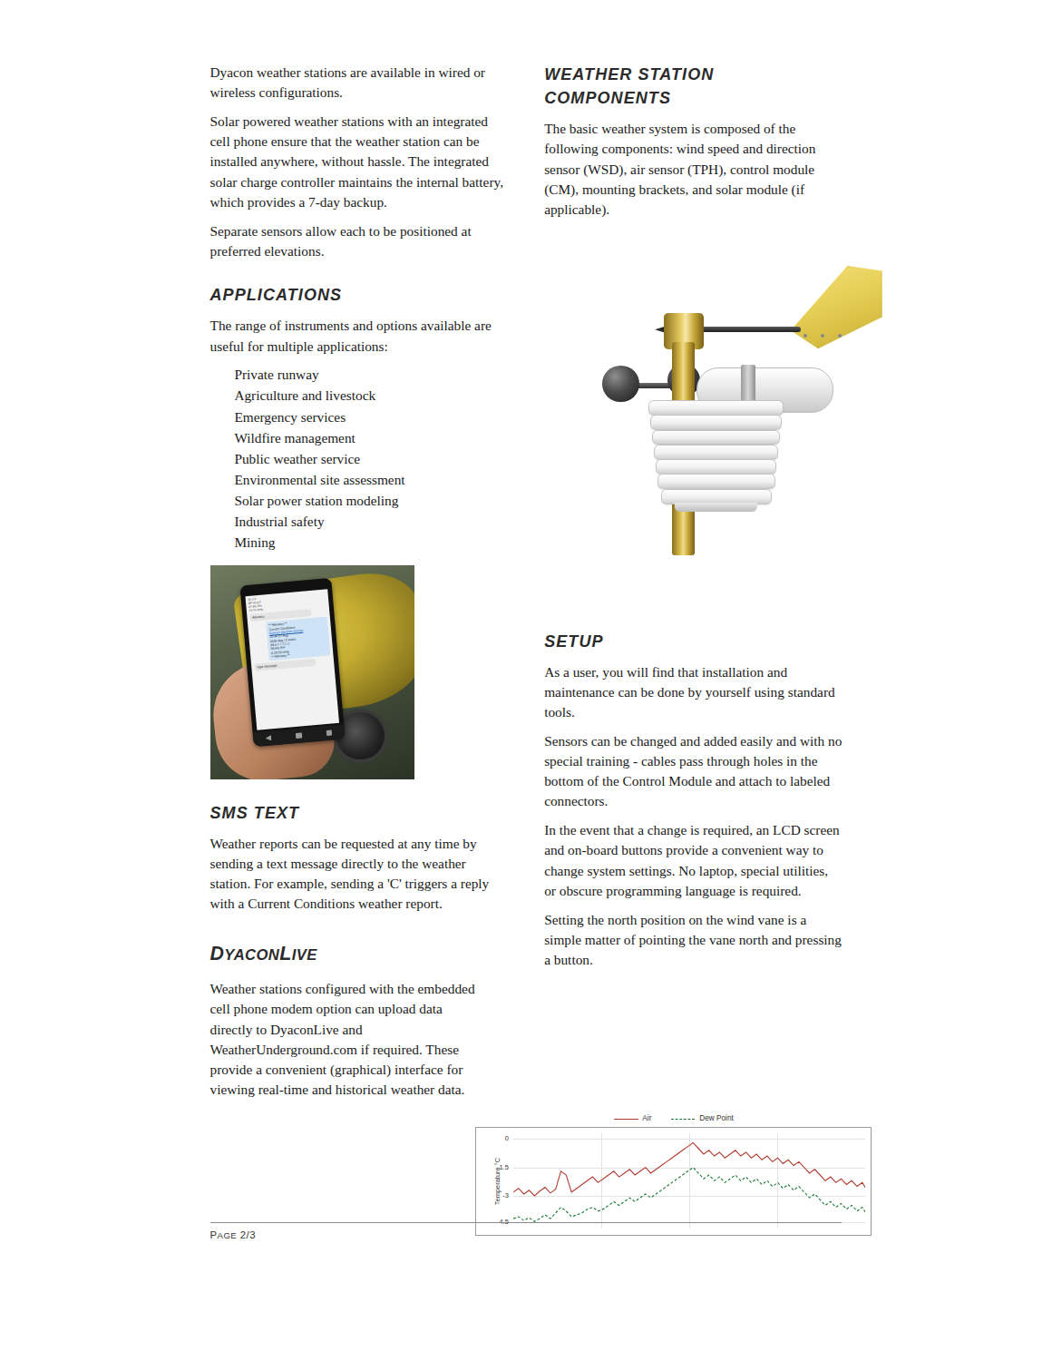Dyacon weather stations are available in wired or wireless configurations.
Solar powered weather stations with an integrated cell phone ensure that the weather station can be installed anywhere, without hassle. The integrated solar charge controller maintains the internal battery, which provides a 7-day backup.
Separate sensors allow each to be positioned at preferred elevations.
Applications
The range of instruments and options available are useful for multiple applications:
Private runway
Agriculture and livestock
Emergency services
Wildfire management
Public weather service
Environmental site assessment
Solar power station modeling
Industrial safety
Mining
40.3 F
BP 49.6 F
37.8% RH
29.79 inHg
Advisory
** Advisory **
Current Conditions
Dyacon Weather Station
10:04 27 Aug
2635 deg / 2 knots
28.6 C / 7.1 C
58.6% RH
A 29.59 inHg
** Advisory **
Type message
SMS Text
Weather reports can be requested at any time by sending a text message directly to the weather station. For example, sending a 'C' triggers a reply with a Current Conditions weather report.
DYACONLIVE
Weather stations configured with the embedded cell phone modem option can upload data directly to DyaconLive and WeatherUnderground.com if required. These provide a convenient (graphical) interface for viewing real-time and historical weather data.
Weather Station Components
The basic weather system is composed of the following components: wind speed and direction sensor (WSD), air sensor (TPH), control module (CM), mounting brackets, and solar module (if applicable).
Setup
As a user, you will find that installation and maintenance can be done by yourself using standard tools.
Sensors can be changed and added easily and with no special training - cables pass through holes in the bottom of the Control Module and attach to labeled connectors.
In the event that a change is required, an LCD screen and on-board buttons provide a convenient way to change system settings. No laptop, special utilities, or obscure programming language is required.
Setting the north position on the wind vane is a simple matter of pointing the vane north and pressing a button.
Air
Dew Point
Temperature °C
0 -1.5 -3 -4.5
PAGE 2/3